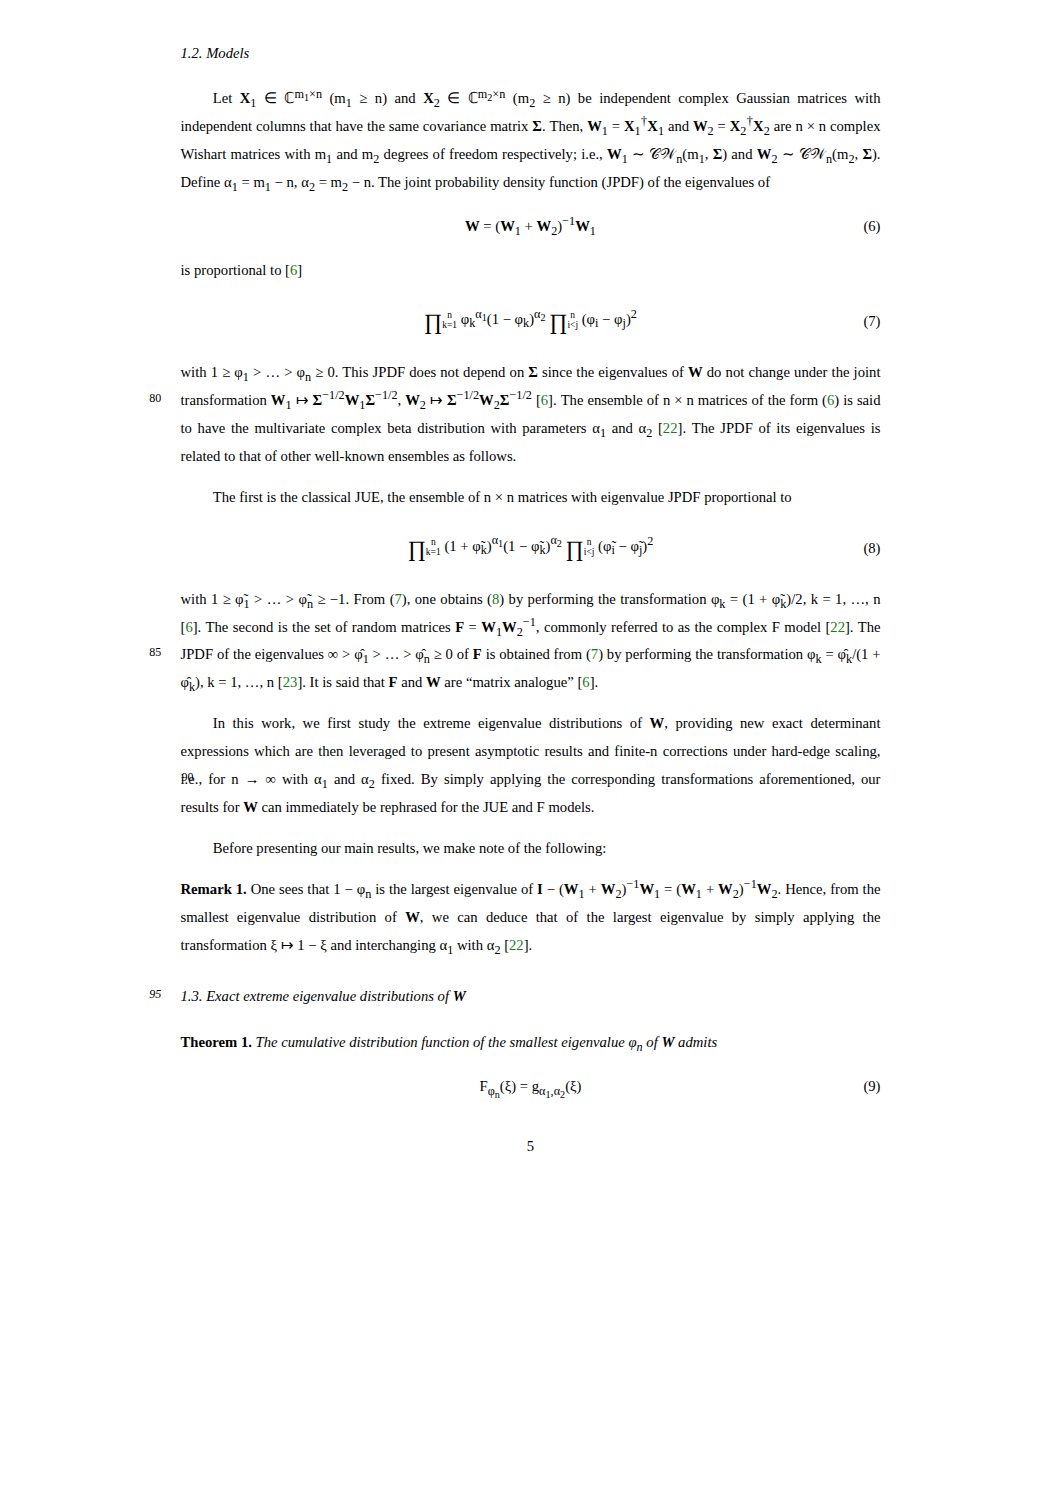1.2. Models
Let X1 ∈ ℂm1×n (m1 ≥ n) and X2 ∈ ℂm2×n (m2 ≥ n) be independent complex Gaussian matrices with independent columns that have the same covariance matrix Σ. Then, W1 = X1†X1 and W2 = X2†X2 are n × n complex Wishart matrices with m1 and m2 degrees of freedom respectively; i.e., W1 ∼ 𝒞𝒲n(m1, Σ) and W2 ∼ 𝒞𝒲n(m2, Σ). Define α1 = m1 − n, α2 = m2 − n. The joint probability density function (JPDF) of the eigenvalues of
W = (W1 + W2)−1W1 (6)
is proportional to [6]
∏n
k=1 φkα1(1 − φk)α2 ∏n
i<j (φi − φj)2 (7)
with 1 ≥ φ1 > … > φn ≥ 0. This JPDF does not depend on Σ since the eigenvalues of W do not change under the joint transformation W1 ↦ Σ−1/2W1Σ−1/2, W2 ↦ Σ−1/2W2Σ−1/2 [6]. The ensemble of n × n 80matrices of the form (6) is said to have the multivariate complex beta distribution with parameters α1 and α2 [22]. The JPDF of its eigenvalues is related to that of other well-known ensembles as follows.
The first is the classical JUE, the ensemble of n × n matrices with eigenvalue JPDF proportional to
∏n
k=1 (1 + φ̃k)α1(1 − φ̃k)α2 ∏n
i<j (φ̃i − φ̃j)2 (8)
with 1 ≥ φ̃1 > … > φ̃n ≥ −1. From (7), one obtains (8) by performing the transformation φk = (1 + φ̃k)/2, k = 1, …, n [6]. The second is the set of random matrices F = W1W2−1, commonly referred to as the complex F model [22]. The JPDF of the eigenvalues ∞ > φ̂1 > … > φ̂n ≥ 0 of F is obtained from (7) by 85performing the transformation φk = φ̂k/(1 + φ̂k), k = 1, …, n [23]. It is said that F and W are “matrix analogue” [6].
In this work, we first study the extreme eigenvalue distributions of W, providing new exact determinant expressions which are then leveraged to present asymptotic results and finite-n corrections under hard-edge scaling, i.e., for n → ∞ with α1 and α2 fixed. By simply applying the corresponding transformations 90aforementioned, our results for W can immediately be rephrased for the JUE and F models.
Before presenting our main results, we make note of the following:
Remark 1. One sees that 1 − φn is the largest eigenvalue of I − (W1 + W2)−1W1 = (W1 + W2)−1W2. Hence, from the smallest eigenvalue distribution of W, we can deduce that of the largest eigenvalue by simply applying the transformation ξ ↦ 1 − ξ and interchanging α1 with α2 [22].
951.3. Exact extreme eigenvalue distributions of W
Theorem 1. The cumulative distribution function of the smallest eigenvalue φn of W admits
Fφn(ξ) = gα1,α2(ξ) (9)
5